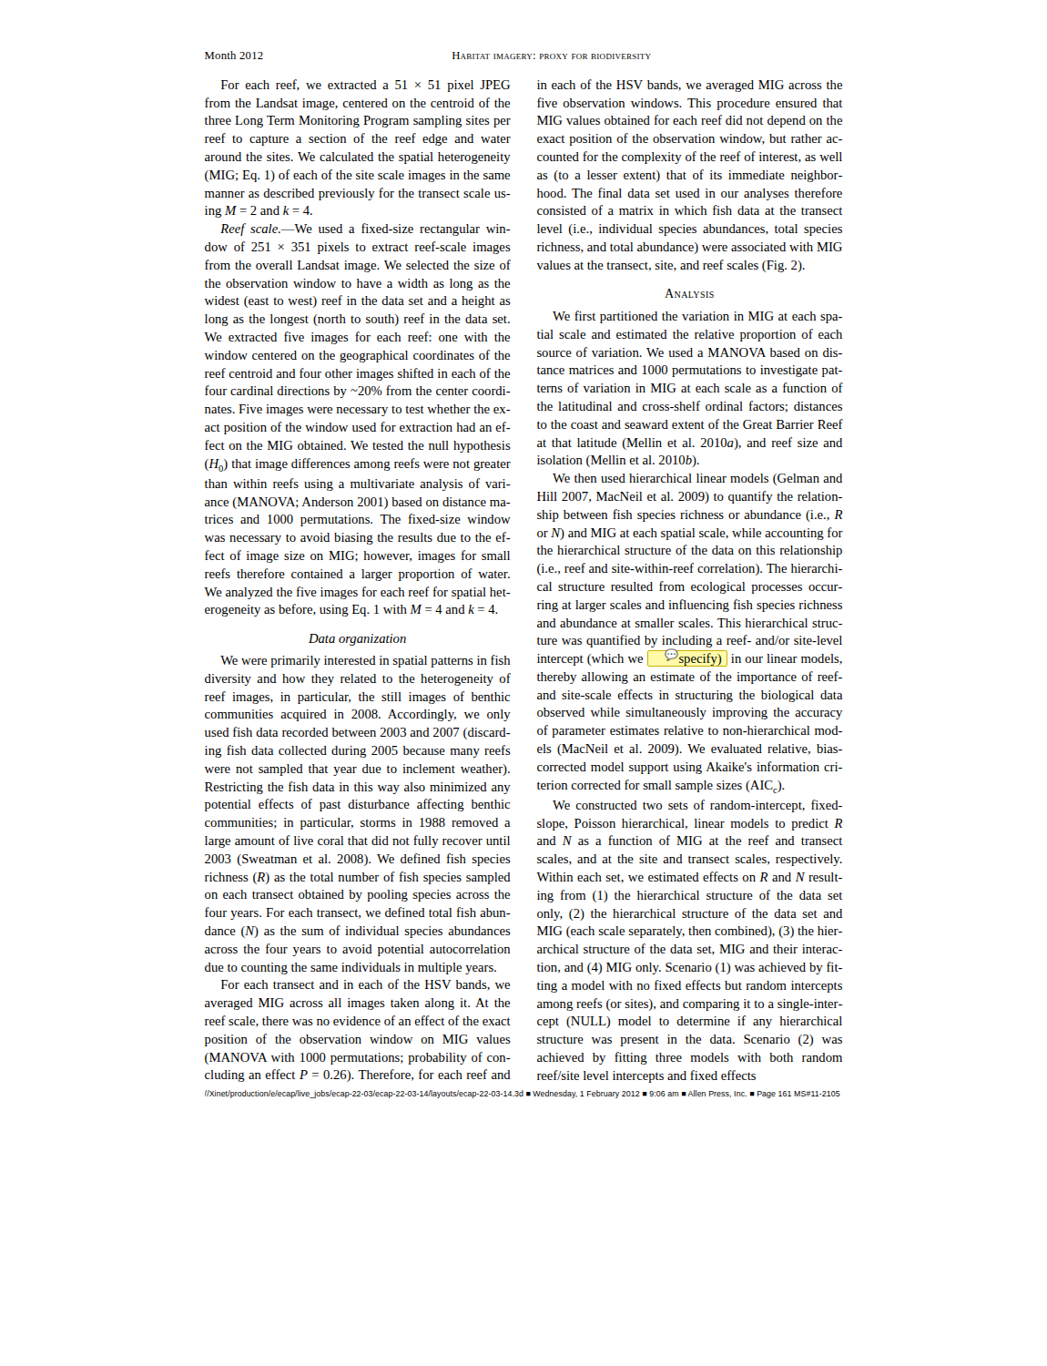Month 2012
Habitat imagery: proxy for biodiversity
For each reef, we extracted a 51 × 51 pixel JPEG from the Landsat image, centered on the centroid of the three Long Term Monitoring Program sampling sites per reef to capture a section of the reef edge and water around the sites. We calculated the spatial heterogeneity (MIG; Eq. 1) of each of the site scale images in the same manner as described previously for the transect scale using M = 2 and k = 4.
Reef scale.—We used a fixed-size rectangular window of 251 × 351 pixels to extract reef-scale images from the overall Landsat image. We selected the size of the observation window to have a width as long as the widest (east to west) reef in the data set and a height as long as the longest (north to south) reef in the data set. We extracted five images for each reef: one with the window centered on the geographical coordinates of the reef centroid and four other images shifted in each of the four cardinal directions by ~20% from the center coordinates. Five images were necessary to test whether the exact position of the window used for extraction had an effect on the MIG obtained. We tested the null hypothesis (H0) that image differences among reefs were not greater than within reefs using a multivariate analysis of variance (MANOVA; Anderson 2001) based on distance matrices and 1000 permutations. The fixed-size window was necessary to avoid biasing the results due to the effect of image size on MIG; however, images for small reefs therefore contained a larger proportion of water. We analyzed the five images for each reef for spatial heterogeneity as before, using Eq. 1 with M = 4 and k = 4.
Data organization
We were primarily interested in spatial patterns in fish diversity and how they related to the heterogeneity of reef images, in particular, the still images of benthic communities acquired in 2008. Accordingly, we only used fish data recorded between 2003 and 2007 (discarding fish data collected during 2005 because many reefs were not sampled that year due to inclement weather). Restricting the fish data in this way also minimized any potential effects of past disturbance affecting benthic communities; in particular, storms in 1988 removed a large amount of live coral that did not fully recover until 2003 (Sweatman et al. 2008). We defined fish species richness (R) as the total number of fish species sampled on each transect obtained by pooling species across the four years. For each transect, we defined total fish abundance (N) as the sum of individual species abundances across the four years to avoid potential autocorrelation due to counting the same individuals in multiple years.
For each transect and in each of the HSV bands, we averaged MIG across all images taken along it. At the reef scale, there was no evidence of an effect of the exact position of the observation window on MIG values (MANOVA with 1000 permutations; probability of concluding an effect P = 0.26). Therefore, for each reef and in each of the HSV bands, we averaged MIG across the five observation windows. This procedure ensured that MIG values obtained for each reef did not depend on the exact position of the observation window, but rather accounted for the complexity of the reef of interest, as well as (to a lesser extent) that of its immediate neighborhood. The final data set used in our analyses therefore consisted of a matrix in which fish data at the transect level (i.e., individual species abundances, total species richness, and total abundance) were associated with MIG values at the transect, site, and reef scales (Fig. 2).
Analysis
We first partitioned the variation in MIG at each spatial scale and estimated the relative proportion of each source of variation. We used a MANOVA based on distance matrices and 1000 permutations to investigate patterns of variation in MIG at each scale as a function of the latitudinal and cross-shelf ordinal factors; distances to the coast and seaward extent of the Great Barrier Reef at that latitude (Mellin et al. 2010a), and reef size and isolation (Mellin et al. 2010b).
We then used hierarchical linear models (Gelman and Hill 2007, MacNeil et al. 2009) to quantify the relationship between fish species richness or abundance (i.e., R or N) and MIG at each spatial scale, while accounting for the hierarchical structure of the data on this relationship (i.e., reef and site-within-reef correlation). The hierarchical structure resulted from ecological processes occurring at larger scales and influencing fish species richness and abundance at smaller scales. This hierarchical structure was quantified by including a reef- and/or site-level intercept (which we 💬 specify) in our linear models, thereby allowing an estimate of the importance of reef- and site-scale effects in structuring the biological data observed while simultaneously improving the accuracy of parameter estimates relative to non-hierarchical models (MacNeil et al. 2009). We evaluated relative, bias-corrected model support using Akaike's information criterion corrected for small sample sizes (AICc).
We constructed two sets of random-intercept, fixed-slope, Poisson hierarchical, linear models to predict R and N as a function of MIG at the reef and transect scales, and at the site and transect scales, respectively. Within each set, we estimated effects on R and N resulting from (1) the hierarchical structure of the data set only, (2) the hierarchical structure of the data set and MIG (each scale separately, then combined), (3) the hierarchical structure of the data set, MIG and their interaction, and (4) MIG only. Scenario (1) was achieved by fitting a model with no fixed effects but random intercepts among reefs (or sites), and comparing it to a single-intercept (NULL) model to determine if any hierarchical structure was present in the data. Scenario (2) was achieved by fitting three models with both random reef/site level intercepts and fixed effects
//Xinet/production/e/ecap/live_jobs/ecap-22-03/ecap-22-03-14/layouts/ecap-22-03-14.3d ■ Wednesday, 1 February 2012 ■ 9:06 am ■ Allen Press, Inc. ■ Page 161 MS#11-2105